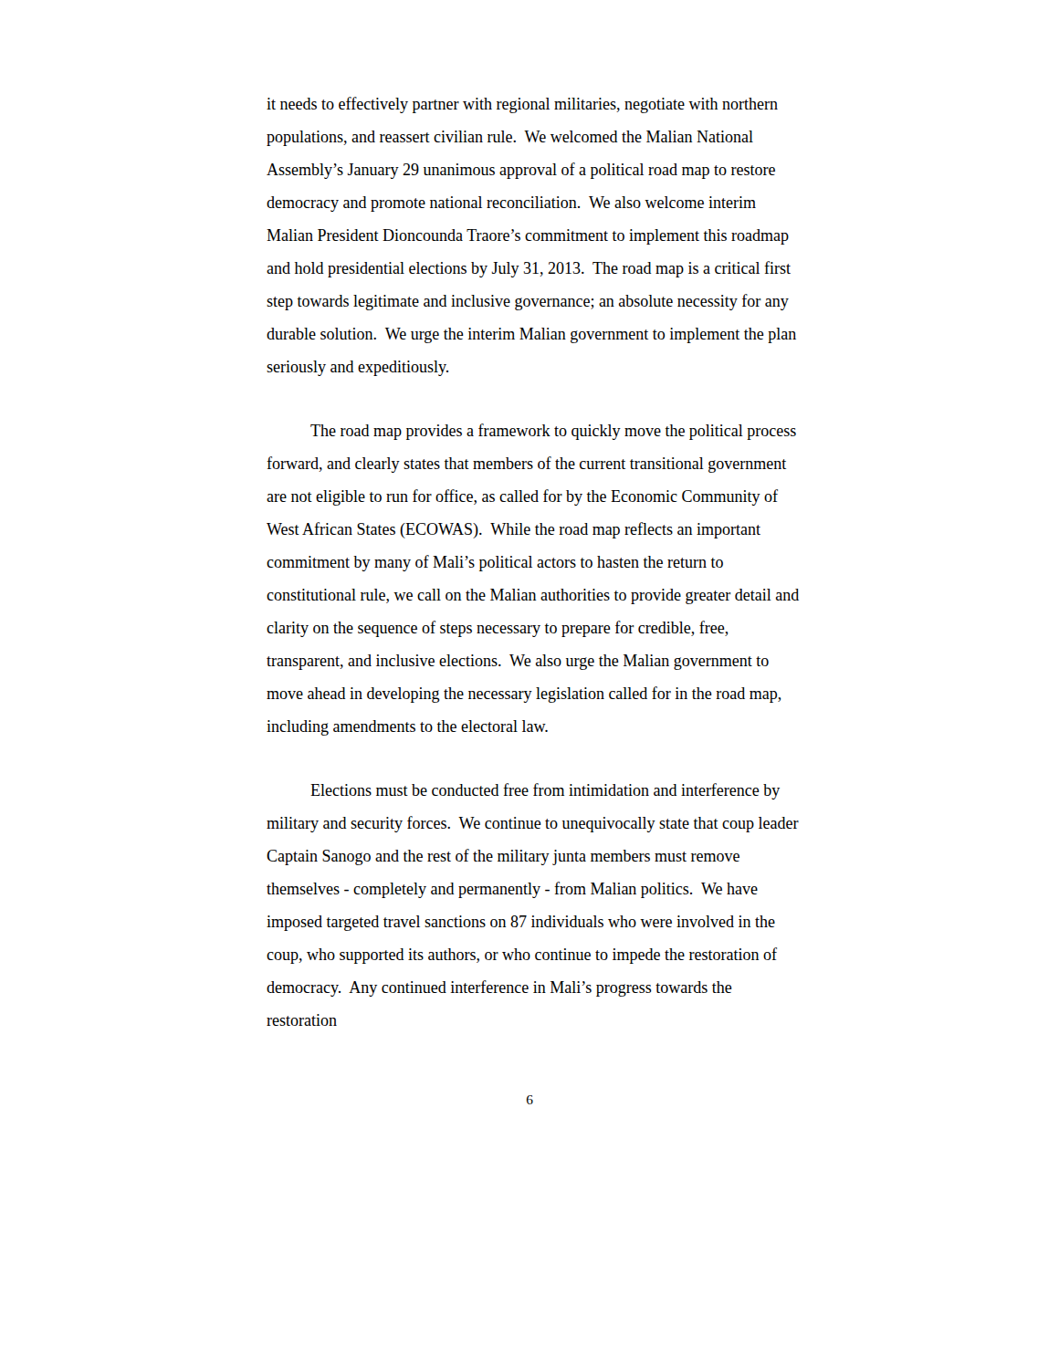it needs to effectively partner with regional militaries, negotiate with northern populations, and reassert civilian rule. We welcomed the Malian National Assembly’s January 29 unanimous approval of a political road map to restore democracy and promote national reconciliation. We also welcome interim Malian President Dioncounda Traore’s commitment to implement this roadmap and hold presidential elections by July 31, 2013. The road map is a critical first step towards legitimate and inclusive governance; an absolute necessity for any durable solution. We urge the interim Malian government to implement the plan seriously and expeditiously.
The road map provides a framework to quickly move the political process forward, and clearly states that members of the current transitional government are not eligible to run for office, as called for by the Economic Community of West African States (ECOWAS). While the road map reflects an important commitment by many of Mali’s political actors to hasten the return to constitutional rule, we call on the Malian authorities to provide greater detail and clarity on the sequence of steps necessary to prepare for credible, free, transparent, and inclusive elections. We also urge the Malian government to move ahead in developing the necessary legislation called for in the road map, including amendments to the electoral law.
Elections must be conducted free from intimidation and interference by military and security forces. We continue to unequivocally state that coup leader Captain Sanogo and the rest of the military junta members must remove themselves - completely and permanently - from Malian politics. We have imposed targeted travel sanctions on 87 individuals who were involved in the coup, who supported its authors, or who continue to impede the restoration of democracy. Any continued interference in Mali’s progress towards the restoration
6